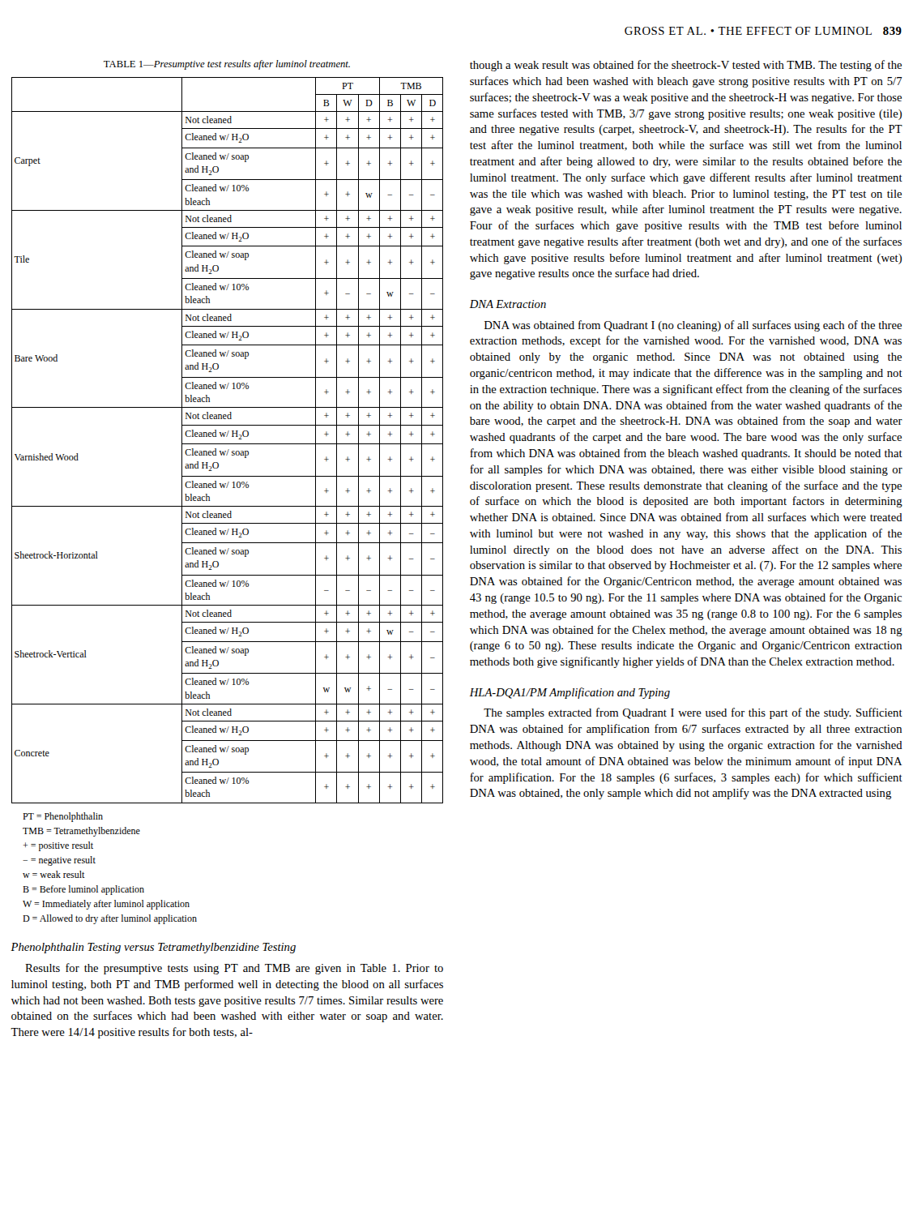GROSS ET AL. • THE EFFECT OF LUMINOL 839
TABLE 1—Presumptive test results after luminol treatment.
| | | PT | TMB |
| --- | --- | --- | --- |
| B | W | D | B | W | D |
| Carpet | Not cleaned | + | + | + | + | + | + |
| Cleaned w/ H 2 O | + | + | + | + | + | + |
| Cleaned w/ soap and H 2 O | + | + | + | + | + | + |
| Cleaned w/ 10% bleach | + | + | w | − | − | − |
| Tile | Not cleaned | + | + | + | + | + | + |
| Cleaned w/ H 2 O | + | + | + | + | + | + |
| Cleaned w/ soap and H 2 O | + | + | + | + | + | + |
| Cleaned w/ 10% bleach | + | − | − | w | − | − |
| Bare Wood | Not cleaned | + | + | + | + | + | + |
| Cleaned w/ H 2 O | + | + | + | + | + | + |
| Cleaned w/ soap and H 2 O | + | + | + | + | + | + |
| Cleaned w/ 10% bleach | + | + | + | + | + | + |
| Varnished Wood | Not cleaned | + | + | + | + | + | + |
| Cleaned w/ H 2 O | + | + | + | + | + | + |
| Cleaned w/ soap and H 2 O | + | + | + | + | + | + |
| Cleaned w/ 10% bleach | + | + | + | + | + | + |
| Sheetrock-Horizontal | Not cleaned | + | + | + | + | + | + |
| Cleaned w/ H 2 O | + | + | + | + | − | − |
| Cleaned w/ soap and H 2 O | + | + | + | + | − | − |
| Cleaned w/ 10% bleach | − | − | − | − | − | − |
| Sheetrock-Vertical | Not cleaned | + | + | + | + | + | + |
| Cleaned w/ H 2 O | + | + | + | w | − | − |
| Cleaned w/ soap and H 2 O | + | + | + | + | + | − |
| Cleaned w/ 10% bleach | w | w | + | − | − | − |
| Concrete | Not cleaned | + | + | + | + | + | + |
| Cleaned w/ H 2 O | + | + | + | + | + | + |
| Cleaned w/ soap and H 2 O | + | + | + | + | + | + |
| Cleaned w/ 10% bleach | + | + | + | + | + | + |
PT = Phenolphthalin
TMB = Tetramethylbenzidene
+ = positive result
− = negative result
w = weak result
B = Before luminol application
W = Immediately after luminol application
D = Allowed to dry after luminol application
Phenolphthalin Testing versus Tetramethylbenzidine Testing
Results for the presumptive tests using PT and TMB are given in Table 1. Prior to luminol testing, both PT and TMB performed well in detecting the blood on all surfaces which had not been washed. Both tests gave positive results 7/7 times. Similar results were obtained on the surfaces which had been washed with either water or soap and water. There were 14/14 positive results for both tests, al-
though a weak result was obtained for the sheetrock-V tested with TMB. The testing of the surfaces which had been washed with bleach gave strong positive results with PT on 5/7 surfaces; the sheetrock-V was a weak positive and the sheetrock-H was negative. For those same surfaces tested with TMB, 3/7 gave strong positive results; one weak positive (tile) and three negative results (carpet, sheetrock-V, and sheetrock-H). The results for the PT test after the luminol treatment, both while the surface was still wet from the luminol treatment and after being allowed to dry, were similar to the results obtained before the luminol treatment. The only surface which gave different results after luminol treatment was the tile which was washed with bleach. Prior to luminol testing, the PT test on tile gave a weak positive result, while after luminol treatment the PT results were negative. Four of the surfaces which gave positive results with the TMB test before luminol treatment gave negative results after treatment (both wet and dry), and one of the surfaces which gave positive results before luminol treatment and after luminol treatment (wet) gave negative results once the surface had dried.
DNA Extraction
DNA was obtained from Quadrant I (no cleaning) of all surfaces using each of the three extraction methods, except for the varnished wood. For the varnished wood, DNA was obtained only by the organic method. Since DNA was not obtained using the organic/centricon method, it may indicate that the difference was in the sampling and not in the extraction technique. There was a significant effect from the cleaning of the surfaces on the ability to obtain DNA. DNA was obtained from the water washed quadrants of the bare wood, the carpet and the sheetrock-H. DNA was obtained from the soap and water washed quadrants of the carpet and the bare wood. The bare wood was the only surface from which DNA was obtained from the bleach washed quadrants. It should be noted that for all samples for which DNA was obtained, there was either visible blood staining or discoloration present. These results demonstrate that cleaning of the surface and the type of surface on which the blood is deposited are both important factors in determining whether DNA is obtained. Since DNA was obtained from all surfaces which were treated with luminol but were not washed in any way, this shows that the application of the luminol directly on the blood does not have an adverse affect on the DNA. This observation is similar to that observed by Hochmeister et al. (7). For the 12 samples where DNA was obtained for the Organic/Centricon method, the average amount obtained was 43 ng (range 10.5 to 90 ng). For the 11 samples where DNA was obtained for the Organic method, the average amount obtained was 35 ng (range 0.8 to 100 ng). For the 6 samples which DNA was obtained for the Chelex method, the average amount obtained was 18 ng (range 6 to 50 ng). These results indicate the Organic and Organic/Centricon extraction methods both give significantly higher yields of DNA than the Chelex extraction method.
HLA-DQA1/PM Amplification and Typing
The samples extracted from Quadrant I were used for this part of the study. Sufficient DNA was obtained for amplification from 6/7 surfaces extracted by all three extraction methods. Although DNA was obtained by using the organic extraction for the varnished wood, the total amount of DNA obtained was below the minimum amount of input DNA for amplification. For the 18 samples (6 surfaces, 3 samples each) for which sufficient DNA was obtained, the only sample which did not amplify was the DNA extracted using